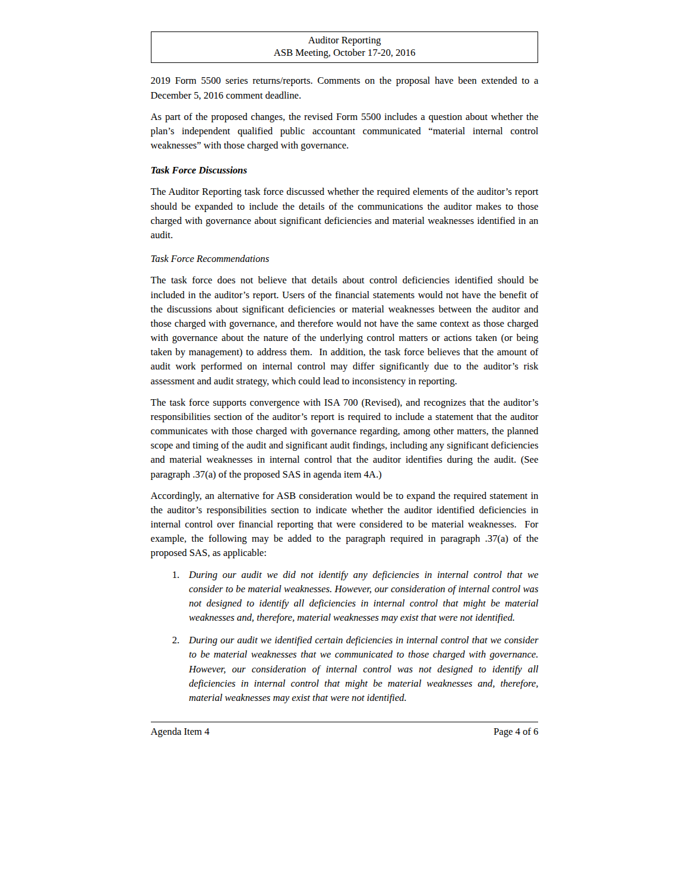Auditor Reporting
ASB Meeting, October 17-20, 2016
2019 Form 5500 series returns/reports. Comments on the proposal have been extended to a December 5, 2016 comment deadline.
As part of the proposed changes, the revised Form 5500 includes a question about whether the plan’s independent qualified public accountant communicated “material internal control weaknesses” with those charged with governance.
Task Force Discussions
The Auditor Reporting task force discussed whether the required elements of the auditor’s report should be expanded to include the details of the communications the auditor makes to those charged with governance about significant deficiencies and material weaknesses identified in an audit.
Task Force Recommendations
The task force does not believe that details about control deficiencies identified should be included in the auditor’s report. Users of the financial statements would not have the benefit of the discussions about significant deficiencies or material weaknesses between the auditor and those charged with governance, and therefore would not have the same context as those charged with governance about the nature of the underlying control matters or actions taken (or being taken by management) to address them. In addition, the task force believes that the amount of audit work performed on internal control may differ significantly due to the auditor’s risk assessment and audit strategy, which could lead to inconsistency in reporting.
The task force supports convergence with ISA 700 (Revised), and recognizes that the auditor’s responsibilities section of the auditor’s report is required to include a statement that the auditor communicates with those charged with governance regarding, among other matters, the planned scope and timing of the audit and significant audit findings, including any significant deficiencies and material weaknesses in internal control that the auditor identifies during the audit. (See paragraph .37(a) of the proposed SAS in agenda item 4A.)
Accordingly, an alternative for ASB consideration would be to expand the required statement in the auditor’s responsibilities section to indicate whether the auditor identified deficiencies in internal control over financial reporting that were considered to be material weaknesses. For example, the following may be added to the paragraph required in paragraph .37(a) of the proposed SAS, as applicable:
During our audit we did not identify any deficiencies in internal control that we consider to be material weaknesses. However, our consideration of internal control was not designed to identify all deficiencies in internal control that might be material weaknesses and, therefore, material weaknesses may exist that were not identified.
During our audit we identified certain deficiencies in internal control that we consider to be material weaknesses that we communicated to those charged with governance. However, our consideration of internal control was not designed to identify all deficiencies in internal control that might be material weaknesses and, therefore, material weaknesses may exist that were not identified.
Agenda Item 4
Page 4 of 6